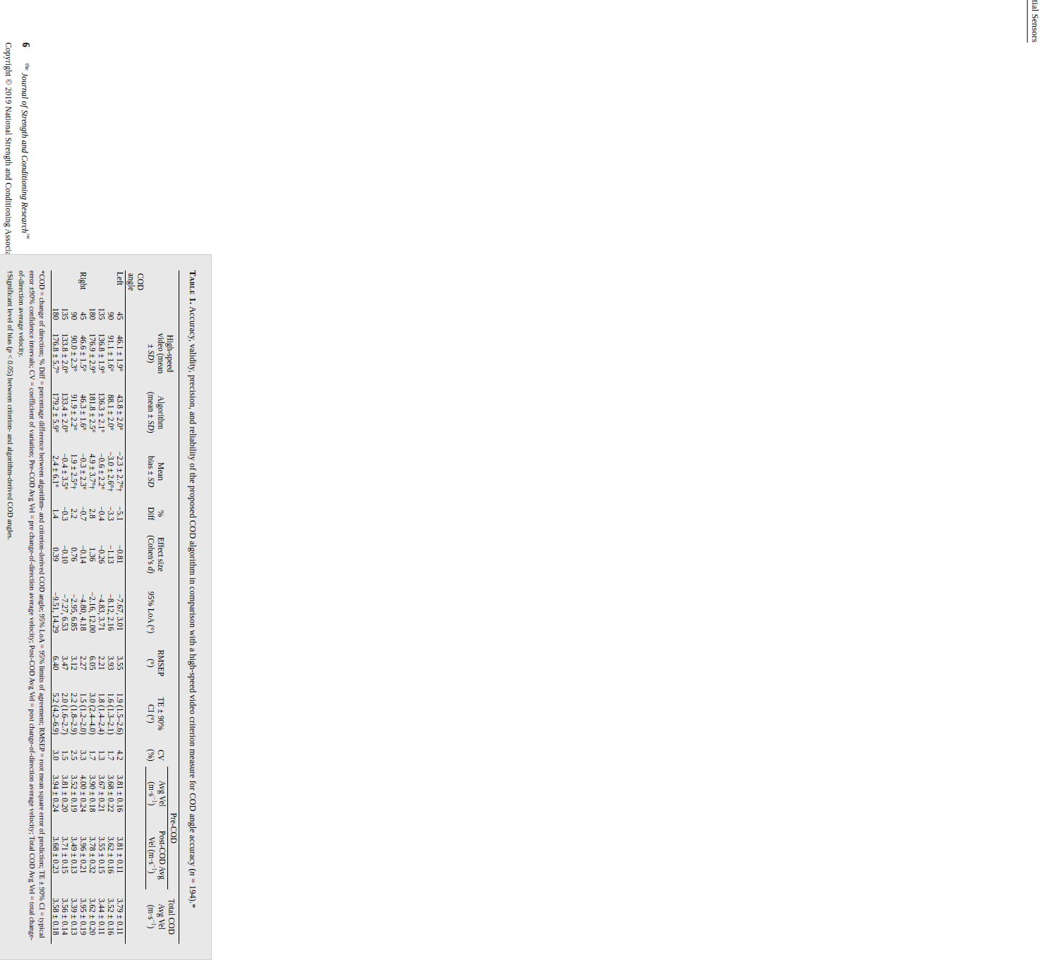Copyright © 2019 National Strength and Conditioning Association. Unauthorized reproduction of this article is prohibited.
6
the Journal of Strength and Conditioning Research™
Quantifying COD Angles Using Inertial Sensors
Table 1. Accuracy, validity, precision, and reliability of the proposed COD algorithm in comparison with a high-speed video criterion measure for COD angle accuracy (n = 194).*
| | High-speed video (mean ± SD ) | Algorithm (mean ± SD ) | Mean bias ± SD | % Diff | Effect size (Cohen’s d ) | 95% LoA (°) | RMSEP (°) | TE ± 90% CI (°) | CV (%) | Pre-COD | Total COD Avg Vel (m·s −1 ) |
| --- | --- | --- | --- | --- | --- | --- | --- | --- | --- | --- | --- |
| Avg Vel (m·s −1 ) | Post-COD Avg Vel (m·s −1 ) |
| COD angle | | |
| Left | 45 | 46.1 ± 1.9° | 43.8 ± 2.0° | −2.3 ± 2.7° † | −5.1 | −0.81 | −7.67, 3.01 | 3.55 | 1.9 (1.5–2.6) | 4.2 | 3.81 ± 0.16 | 3.81 ± 0.11 | 3.79 ± 0.11 |
| | 90 | 91.1 ± 1.6° | 88.1 ± 2.0° | −3.0 ± 2.6° † | −3.3 | −1.13 | −8.12, 2.16 | 3.93 | 1.6 (1.3–2.1) | 1.7 | 3.68 ± 0.22 | 3.62 ± 0.16 | 3.52 ± 0.16 |
| | 135 | 136.8 ± 1.9° | 136.3 ± 2.1° | −0.6 ± 2.2° | −0.4 | −0.26 | −4.83, 3.71 | 2.21 | 1.8 (1.4–2.4) | 1.3 | 3.67 ± 0.21 | 3.55 ± 0.15 | 3.44 ± 0.11 |
| | 180 | 176.9 ± 2.9° | 181.8 ± 2.5° | 4.9 ± 3.7° † | 2.8 | 1.36 | −2.16, 12.00 | 6.05 | 3.0 (2.4–4.0) | 1.7 | 3.90 ± 0.18 | 3.78 ± 0.32 | 3.62 ± 0.20 |
| Right | 45 | 46.6 ± 1.5° | 46.3 ± 1.6° | −0.3 ± 2.3° | −0.7 | −0.14 | −4.80, 4.18 | 2.27 | 1.5 (1.2–2.0) | 3.3 | 4.00 ± 0.24 | 3.96 ± 0.21 | 3.95 ± 0.19 |
| | 90 | 90.0 ± 2.3° | 91.9 ± 2.2° | 1.9 ± 2.5° † | 2.2 | 0.76 | −2.95, 6.85 | 3.12 | 2.2 (1.8–2.9) | 2.5 | 3.52 ± 0.19 | 3.49 ± 0.13 | 3.39 ± 0.13 |
| | 135 | 133.8 ± 2.0° | 133.4 ± 2.0° | −0.4 ± 3.5° | −0.3 | −0.10 | −7.27, 6.53 | 3.47 | 2.0 (1.6–2.7) | 1.5 | 3.81 ± 0.20 | 3.71 ± 0.15 | 3.56 ± 0.14 |
| | 180 | 176.8 ± 5.7° | 179.2 ± 5.9° | 2.4 ± 6.1° | 1.4 | 0.39 | −9.51, 14.29 | 6.40 | 5.2 (4.2–6.9) | 3.0 | 3.94 ± 0.24 | 3.68 ± 0.23 | 3.58 ± 0.18 |
*COD = change of direction; % Diff = percentage difference between algorithm- and criterion-derived COD angle; 95% LoA = 95% limits of agreement; RMSEP = root mean square error of prediction; TE ± 90% CI = typical error ±90% confidence intervals; CV = coefficient of variation; Pre-COD Avg Vel = pre change-of-direction average velocity; Post-COD Avg Vel = post change-of-direction average velocity; Total COD Avg Vel = total change-of-direction average velocity.
†Significant level of bias (p < 0.05) between criterion- and algorithm-derived COD angles.